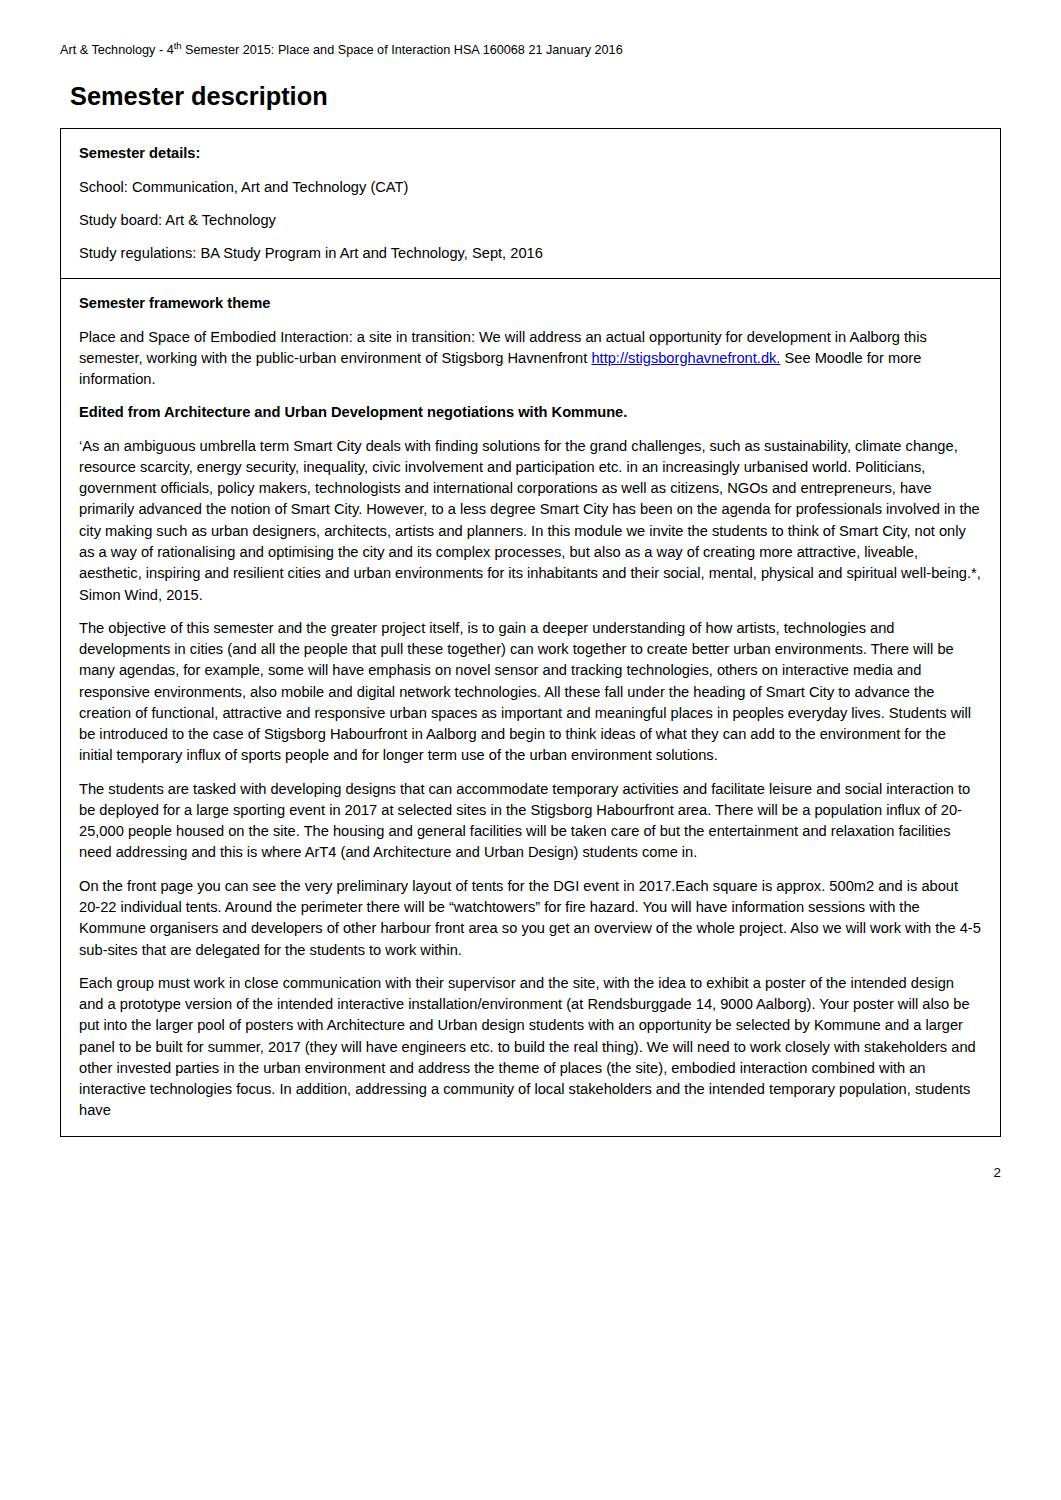Art & Technology - 4th Semester 2015: Place and Space of Interaction HSA 160068 21 January 2016
Semester description
Semester details:
School: Communication, Art and Technology (CAT)
Study board: Art & Technology
Study regulations: BA Study Program in Art and Technology, Sept, 2016
Semester framework theme
Place and Space of Embodied Interaction: a site in transition: We will address an actual opportunity for development in Aalborg this semester, working with the public-urban environment of Stigsborg Havnenfront http://stigsborghavnefront.dk. See Moodle for more information.
Edited from Architecture and Urban Development negotiations with Kommune.
‘As an ambiguous umbrella term Smart City deals with finding solutions for the grand challenges, such as sustainability, climate change, resource scarcity, energy security, inequality, civic involvement and participation etc. in an increasingly urbanised world. Politicians, government officials, policy makers, technologists and international corporations as well as citizens, NGOs and entrepreneurs, have primarily advanced the notion of Smart City. However, to a less degree Smart City has been on the agenda for professionals involved in the city making such as urban designers, architects, artists and planners. In this module we invite the students to think of Smart City, not only as a way of rationalising and optimising the city and its complex processes, but also as a way of creating more attractive, liveable, aesthetic, inspiring and resilient cities and urban environments for its inhabitants and their social, mental, physical and spiritual well-being.*, Simon Wind, 2015.
The objective of this semester and the greater project itself, is to gain a deeper understanding of how artists, technologies and developments in cities (and all the people that pull these together) can work together to create better urban environments. There will be many agendas, for example, some will have emphasis on novel sensor and tracking technologies, others on interactive media and responsive environments, also mobile and digital network technologies. All these fall under the heading of Smart City to advance the creation of functional, attractive and responsive urban spaces as important and meaningful places in peoples everyday lives. Students will be introduced to the case of Stigsborg Habourfront in Aalborg and begin to think ideas of what they can add to the environment for the initial temporary influx of sports people and for longer term use of the urban environment solutions.
The students are tasked with developing designs that can accommodate temporary activities and facilitate leisure and social interaction to be deployed for a large sporting event in 2017 at selected sites in the Stigsborg Habourfront area. There will be a population influx of 20-25,000 people housed on the site. The housing and general facilities will be taken care of but the entertainment and relaxation facilities need addressing and this is where ArT4 (and Architecture and Urban Design) students come in.
On the front page you can see the very preliminary layout of tents for the DGI event in 2017.Each square is approx. 500m2 and is about 20-22 individual tents. Around the perimeter there will be “watchtowers” for fire hazard. You will have information sessions with the Kommune organisers and developers of other harbour front area so you get an overview of the whole project. Also we will work with the 4-5 sub-sites that are delegated for the students to work within.
Each group must work in close communication with their supervisor and the site, with the idea to exhibit a poster of the intended design and a prototype version of the intended interactive installation/environment (at Rendsburggade 14, 9000 Aalborg). Your poster will also be put into the larger pool of posters with Architecture and Urban design students with an opportunity be selected by Kommune and a larger panel to be built for summer, 2017 (they will have engineers etc. to build the real thing). We will need to work closely with stakeholders and other invested parties in the urban environment and address the theme of places (the site), embodied interaction combined with an interactive technologies focus. In addition, addressing a community of local stakeholders and the intended temporary population, students have
2